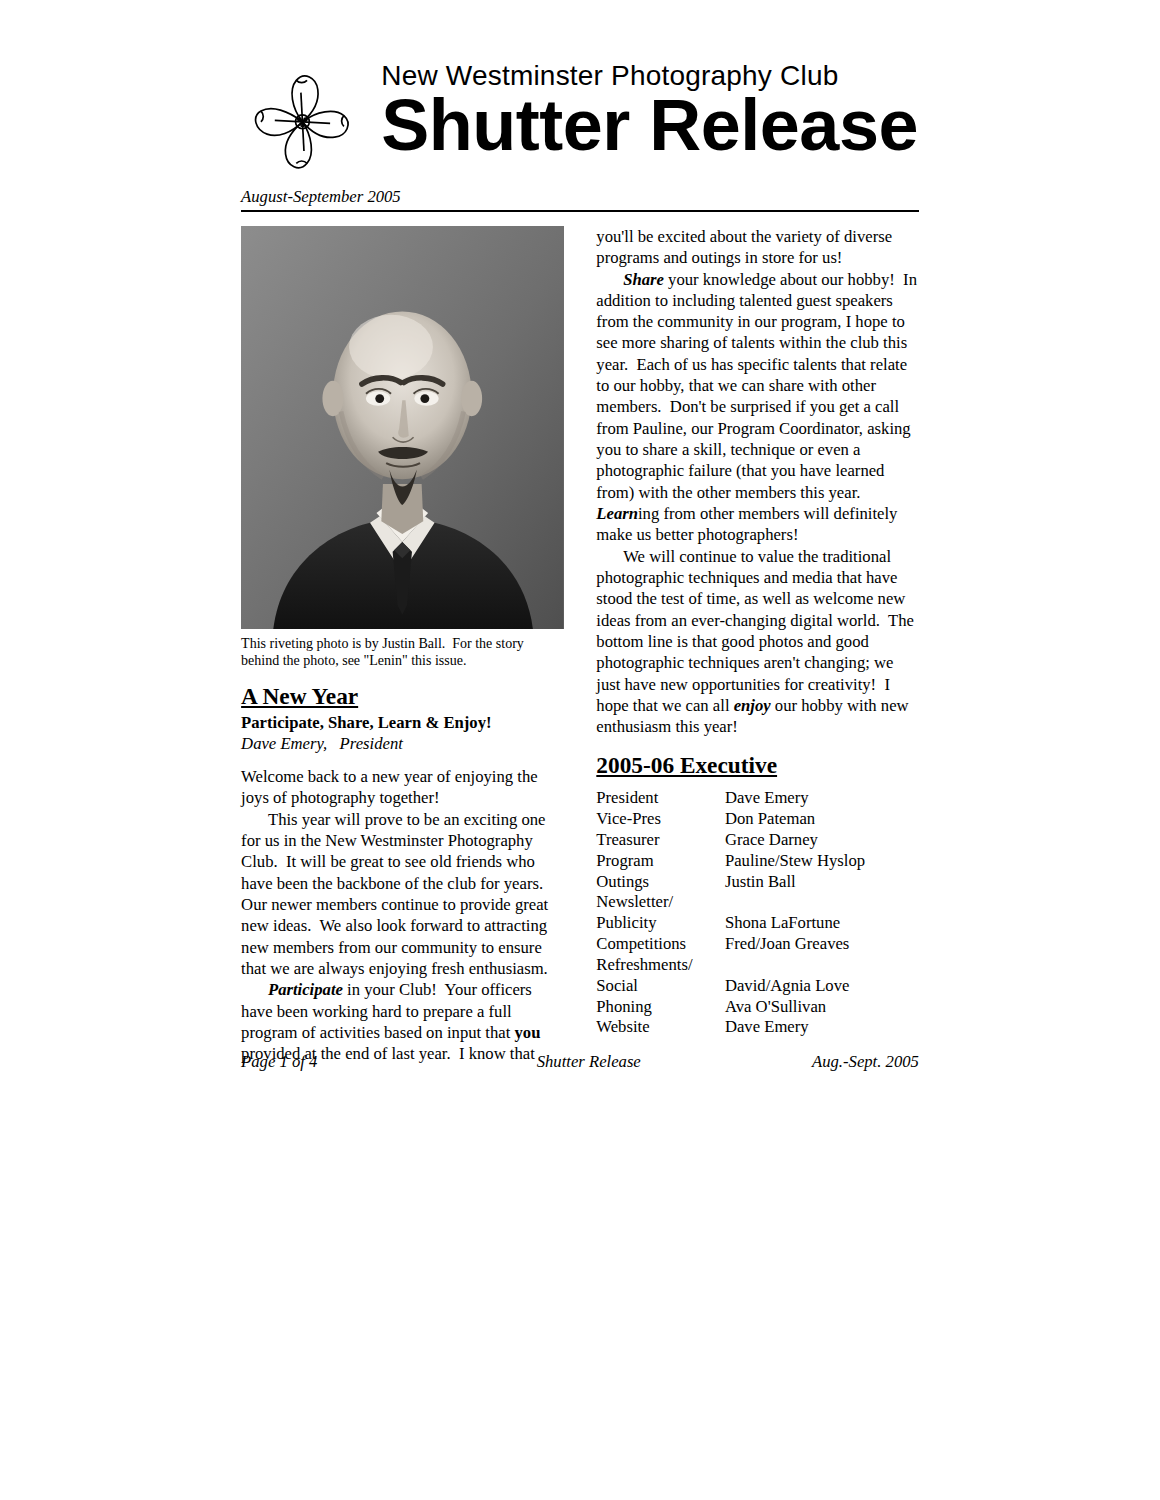New Westminster Photography Club
Shutter Release
August-September 2005
This riveting photo is by Justin Ball. For the story behind the photo, see "Lenin" this issue.
A New Year
Participate, Share, Learn & Enjoy!
Dave Emery, President
Welcome back to a new year of enjoying the joys of photography together!
This year will prove to be an exciting one for us in the New Westminster Photography Club. It will be great to see old friends who have been the backbone of the club for years. Our newer members continue to provide great new ideas. We also look forward to attracting new members from our community to ensure that we are always enjoying fresh enthusiasm.
Participate in your Club! Your officers have been working hard to prepare a full program of activities based on input that you provided at the end of last year. I know that
you'll be excited about the variety of diverse programs and outings in store for us!
Share your knowledge about our hobby! In addition to including talented guest speakers from the community in our program, I hope to see more sharing of talents within the club this year. Each of us has specific talents that relate to our hobby, that we can share with other members. Don't be surprised if you get a call from Pauline, our Program Coordinator, asking you to share a skill, technique or even a photographic failure (that you have learned from) with the other members this year. Learning from other members will definitely make us better photographers!
We will continue to value the traditional photographic techniques and media that have stood the test of time, as well as welcome new ideas from an ever-changing digital world. The bottom line is that good photos and good photographic techniques aren't changing; we just have new opportunities for creativity! I hope that we can all enjoy our hobby with new enthusiasm this year!
2005-06 Executive
| President | Dave Emery |
| Vice-Pres | Don Pateman |
| Treasurer | Grace Darney |
| Program | Pauline/Stew Hyslop |
| Outings | Justin Ball |
| Newsletter/ | |
| Publicity | Shona LaFortune |
| Competitions | Fred/Joan Greaves |
| Refreshments/ | |
| Social | David/Agnia Love |
| Phoning | Ava O'Sullivan |
| Website | Dave Emery |
Page 1 of 4
Shutter Release
Aug.-Sept. 2005